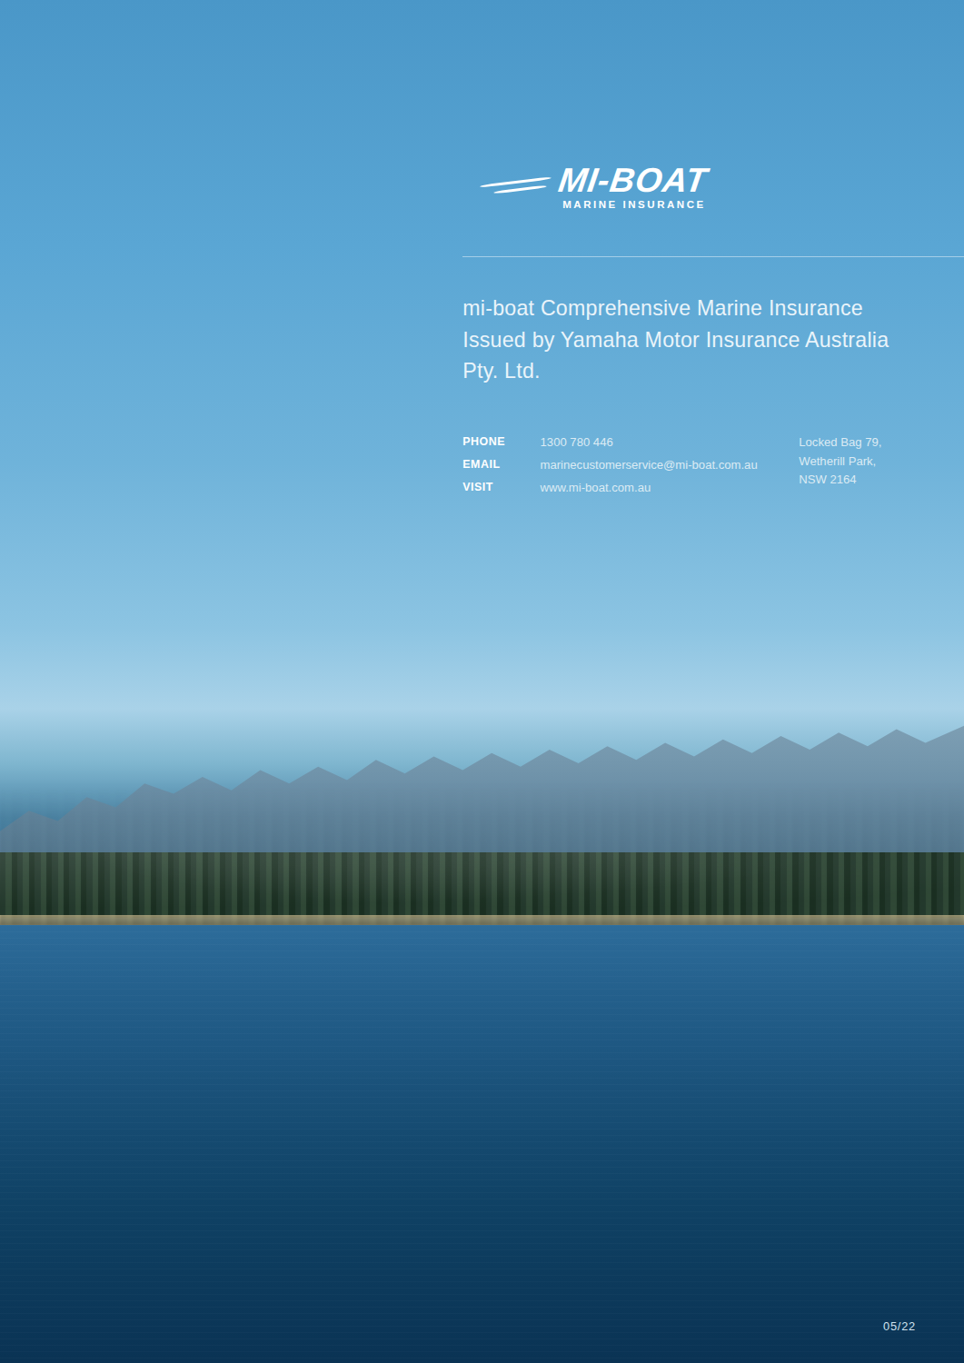MI-BOAT MARINE INSURANCE
mi-boat Comprehensive Marine Insurance Issued by Yamaha Motor Insurance Australia Pty. Ltd.
PHONE
1300 780 446
Locked Bag 79,
Wetherill Park,
NSW 2164
EMAIL
marinecustomerservice@mi-boat.com.au
VISIT
www.mi-boat.com.au
05/22